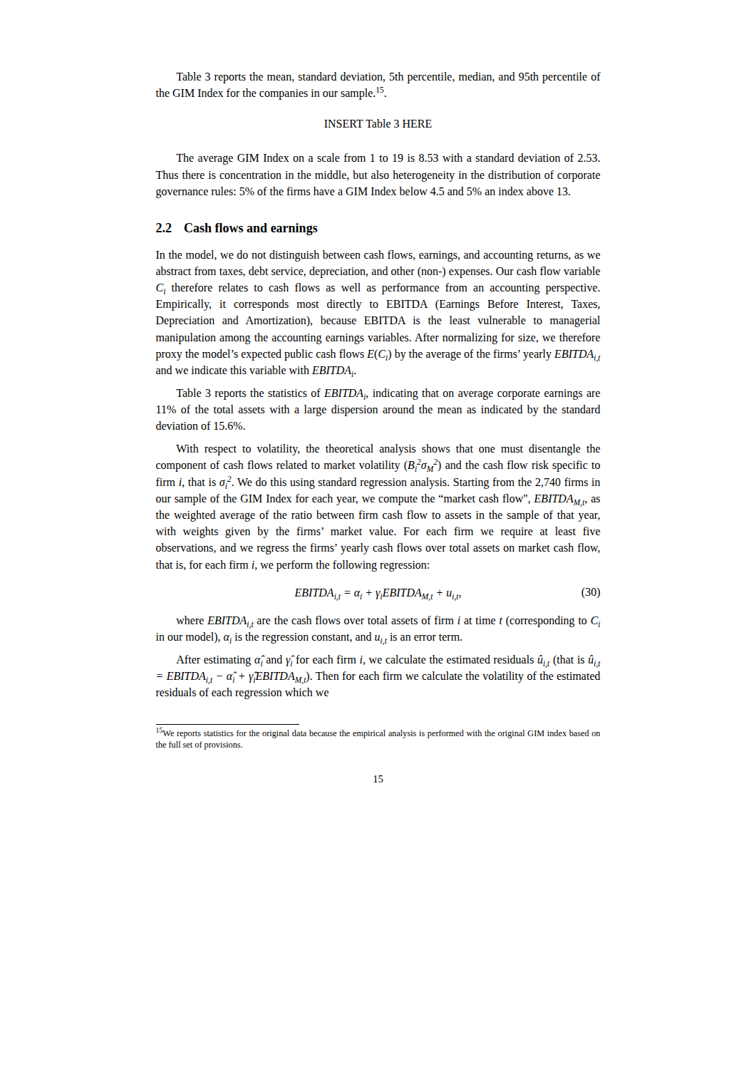Table 3 reports the mean, standard deviation, 5th percentile, median, and 95th percentile of the GIM Index for the companies in our sample.15.
INSERT Table 3 HERE
The average GIM Index on a scale from 1 to 19 is 8.53 with a standard deviation of 2.53. Thus there is concentration in the middle, but also heterogeneity in the distribution of corporate governance rules: 5% of the firms have a GIM Index below 4.5 and 5% an index above 13.
2.2 Cash flows and earnings
In the model, we do not distinguish between cash flows, earnings, and accounting returns, as we abstract from taxes, debt service, depreciation, and other (non-) expenses. Our cash flow variable Ci therefore relates to cash flows as well as performance from an accounting perspective. Empirically, it corresponds most directly to EBITDA (Earnings Before Interest, Taxes, Depreciation and Amortization), because EBITDA is the least vulnerable to managerial manipulation among the accounting earnings variables. After normalizing for size, we therefore proxy the model’s expected public cash flows E(Ci) by the average of the firms’ yearly EBITDAi,t and we indicate this variable with EBITDAi.
Table 3 reports the statistics of EBITDAi, indicating that on average corporate earnings are 11% of the total assets with a large dispersion around the mean as indicated by the standard deviation of 15.6%.
With respect to volatility, the theoretical analysis shows that one must disentangle the component of cash flows related to market volatility (Bi2σM2) and the cash flow risk specific to firm i, that is σi2. We do this using standard regression analysis. Starting from the 2,740 firms in our sample of the GIM Index for each year, we compute the “market cash flow", EBITDAM,t, as the weighted average of the ratio between firm cash flow to assets in the sample of that year, with weights given by the firms’ market value. For each firm we require at least five observations, and we regress the firms’ yearly cash flows over total assets on market cash flow, that is, for each firm i, we perform the following regression:
EBITDAi,t = αi + γiEBITDAM,t + ui,t, (30)
where EBITDAi,t are the cash flows over total assets of firm i at time t (corresponding to Ci in our model), αi is the regression constant, and ui,t is an error term.
After estimating α̂i and γ̂i for each firm i, we calculate the estimated residuals ûi,t (that is ûi,t = EBITDAi,t − α̂i + γ̂iEBITDAM,t). Then for each firm we calculate the volatility of the estimated residuals of each regression which we
15We reports statistics for the original data because the empirical analysis is performed with the original GIM index based on the full set of provisions.
15